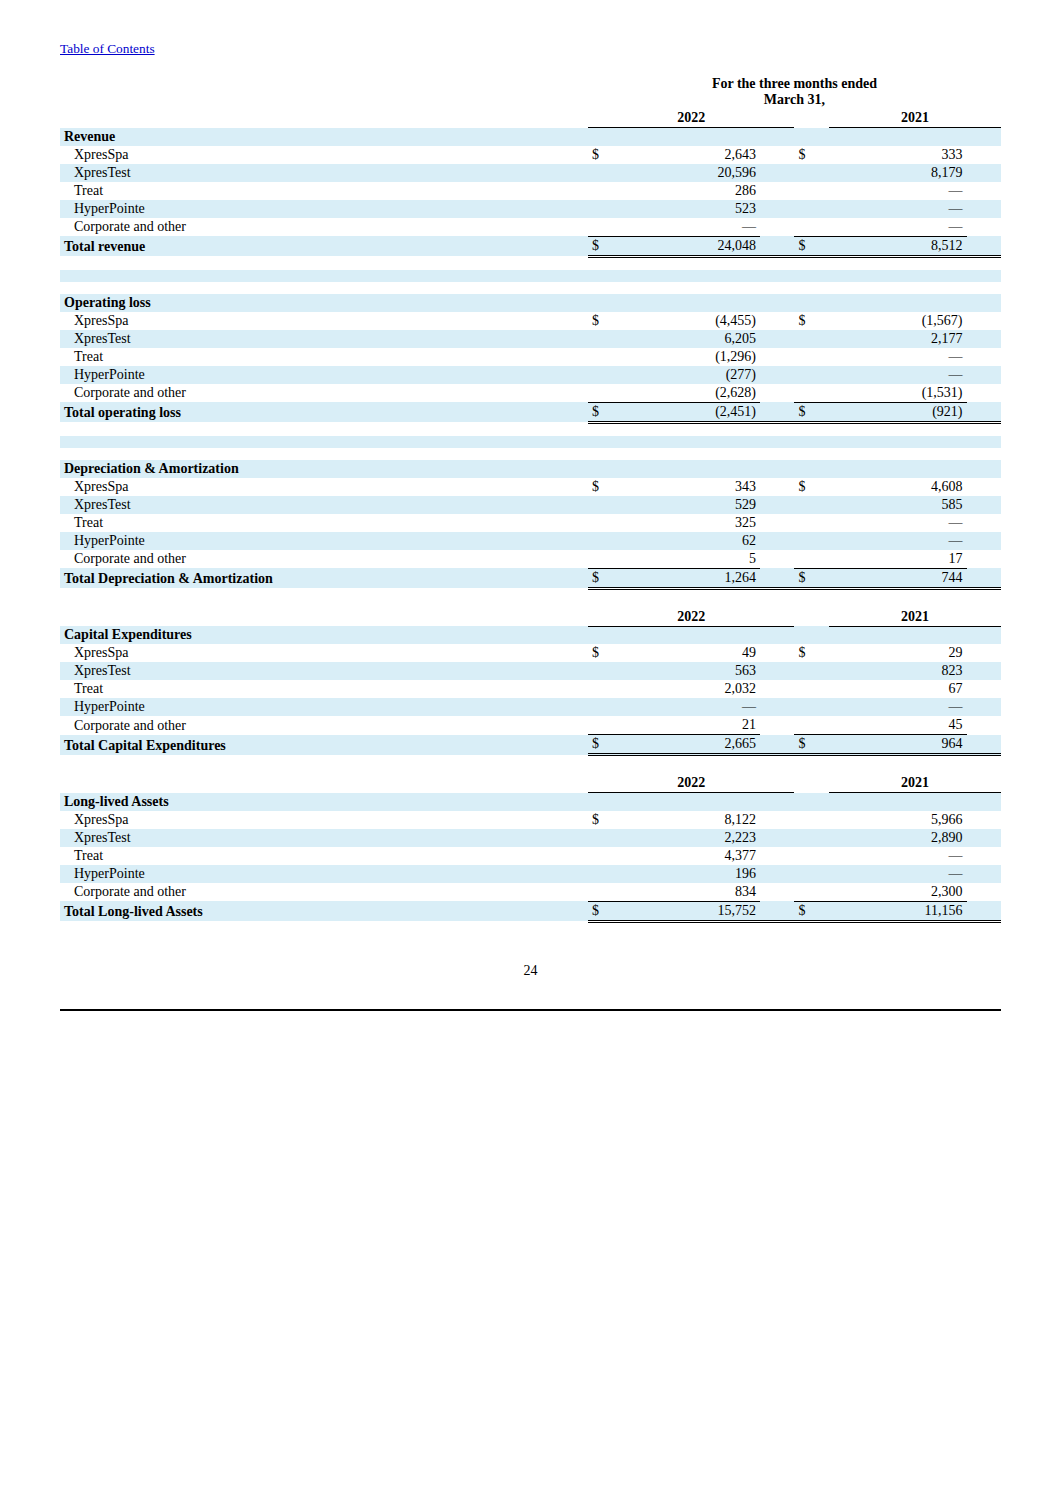Table of Contents
| | For the three months ended March 31, |
| | 2022 | | 2021 |
| Revenue | | | | | | |
| XpresSpa | $ | 2,643 | | $ | 333 | |
| XpresTest | | 20,596 | | | 8,179 | |
| Treat | | 286 | | | — | |
| HyperPointe | | 523 | | | — | |
| Corporate and other | | — | | | — | |
| Total revenue | $ | 24,048 | | $ | 8,512 | |
| Operating loss | | | | | | |
| XpresSpa | $ | (4,455) | | $ | (1,567) | |
| XpresTest | | 6,205 | | | 2,177 | |
| Treat | | (1,296) | | | — | |
| HyperPointe | | (277) | | | — | |
| Corporate and other | | (2,628) | | | (1,531) | |
| Total operating loss | $ | (2,451) | | $ | (921) | |
| Depreciation & Amortization | | | | | | |
| XpresSpa | $ | 343 | | $ | 4,608 | |
| XpresTest | | 529 | | | 585 | |
| Treat | | 325 | | | — | |
| HyperPointe | | 62 | | | — | |
| Corporate and other | | 5 | | | 17 | |
| Total Depreciation & Amortization | $ | 1,264 | | $ | 744 | |
| | 2022 | | 2021 |
| Capital Expenditures | | | | | | |
| XpresSpa | $ | 49 | | $ | 29 | |
| XpresTest | | 563 | | | 823 | |
| Treat | | 2,032 | | | 67 | |
| HyperPointe | | — | | | — | |
| Corporate and other | | 21 | | | 45 | |
| Total Capital Expenditures | $ | 2,665 | | $ | 964 | |
| | 2022 | | 2021 |
| Long-lived Assets | | | | | | |
| XpresSpa | $ | 8,122 | | | 5,966 | |
| XpresTest | | 2,223 | | | 2,890 | |
| Treat | | 4,377 | | | — | |
| HyperPointe | | 196 | | | — | |
| Corporate and other | | 834 | | | 2,300 | |
| Total Long-lived Assets | $ | 15,752 | | $ | 11,156 | |
24